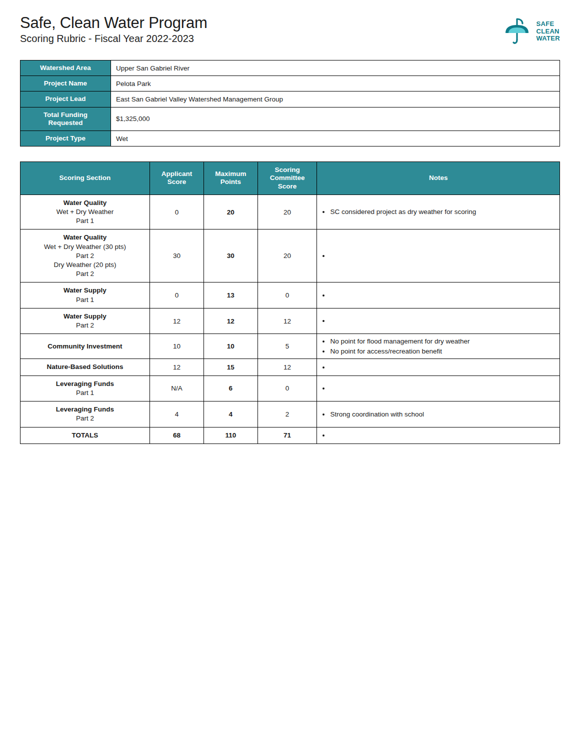Safe, Clean Water Program
Scoring Rubric - Fiscal Year 2022-2023
SAFE
CLEAN
WATER
| Watershed Area | Upper San Gabriel River |
| Project Name | Pelota Park |
| Project Lead | East San Gabriel Valley Watershed Management Group |
| Total Funding Requested | $1,325,000 |
| Project Type | Wet |
| Scoring Section | Applicant Score | Maximum Points | Scoring Committee Score | Notes |
| --- | --- | --- | --- | --- |
| Water Quality Wet + Dry Weather Part 1 | 0 | 20 | 20 | SC considered project as dry weather for scoring |
| Water Quality Wet + Dry Weather (30 pts) Part 2 Dry Weather (20 pts) Part 2 | 30 | 30 | 20 | |
| Water Supply Part 1 | 0 | 13 | 0 | |
| Water Supply Part 2 | 12 | 12 | 12 | |
| Community Investment | 10 | 10 | 5 | No point for flood management for dry weather No point for access/recreation benefit |
| Nature-Based Solutions | 12 | 15 | 12 | |
| Leveraging Funds Part 1 | N/A | 6 | 0 | |
| Leveraging Funds Part 2 | 4 | 4 | 2 | Strong coordination with school |
| TOTALS | 68 | 110 | 71 | |